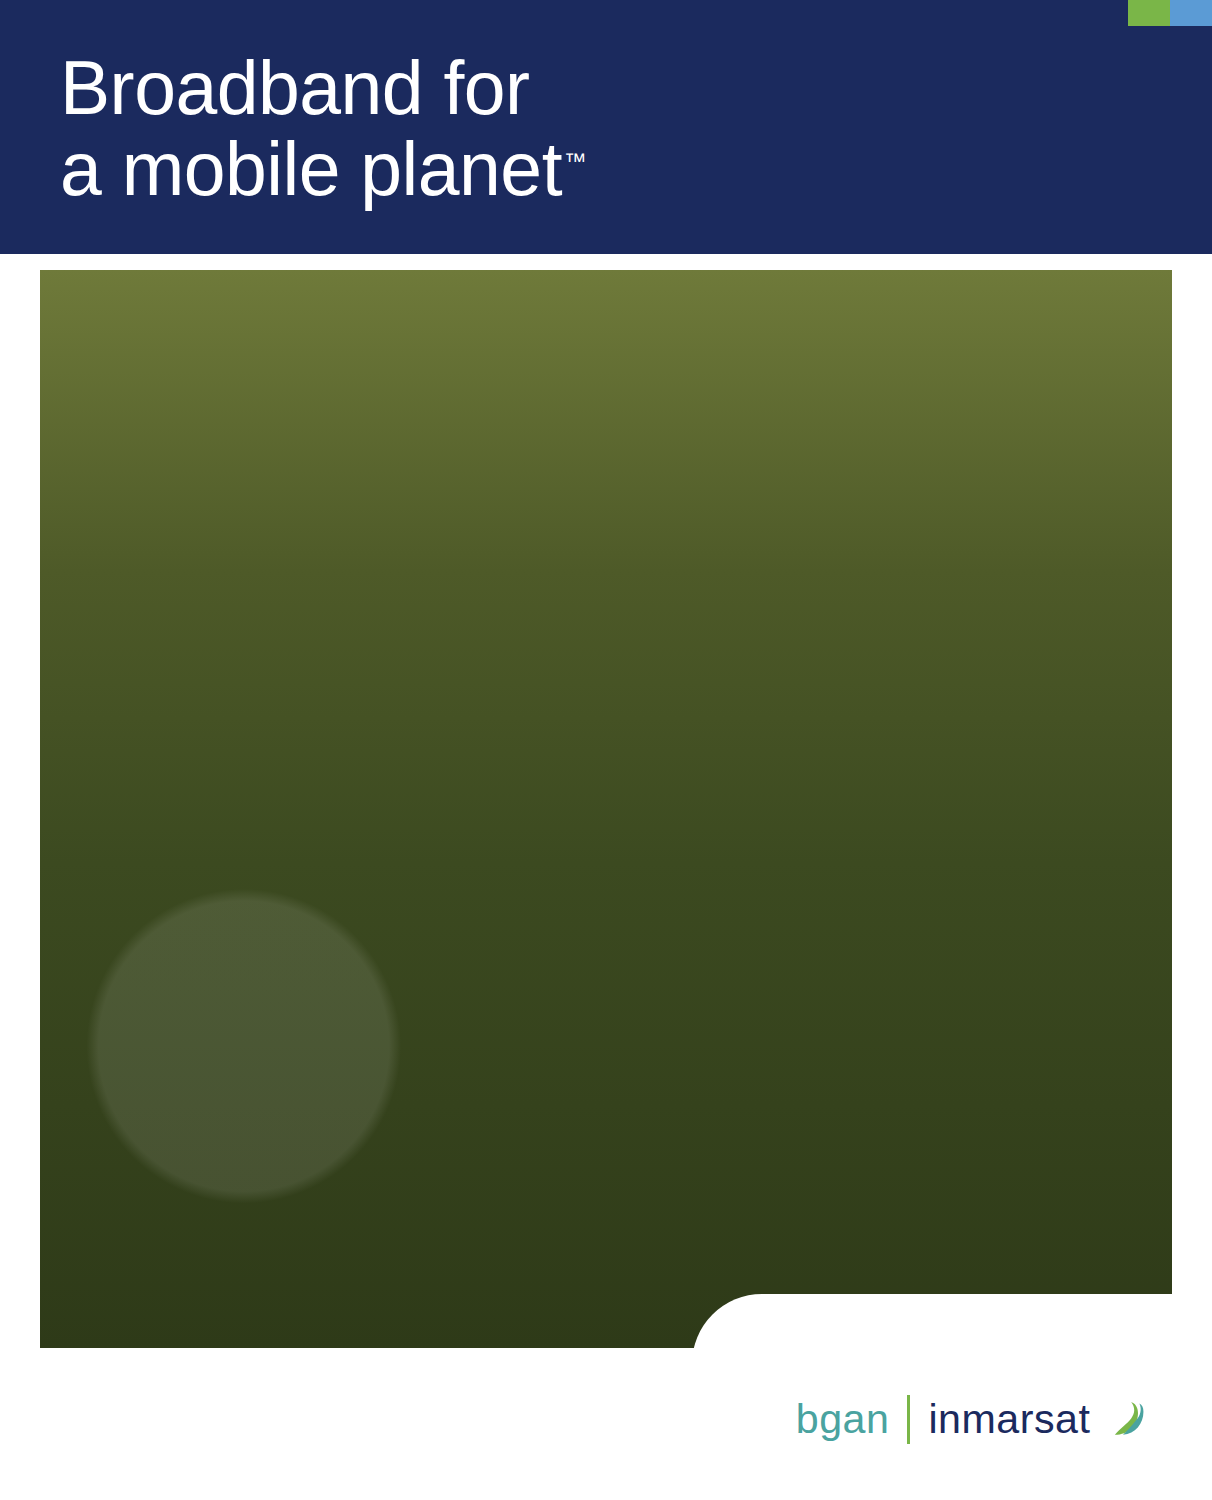Broadband for a mobile planet™
bgan inmarsat